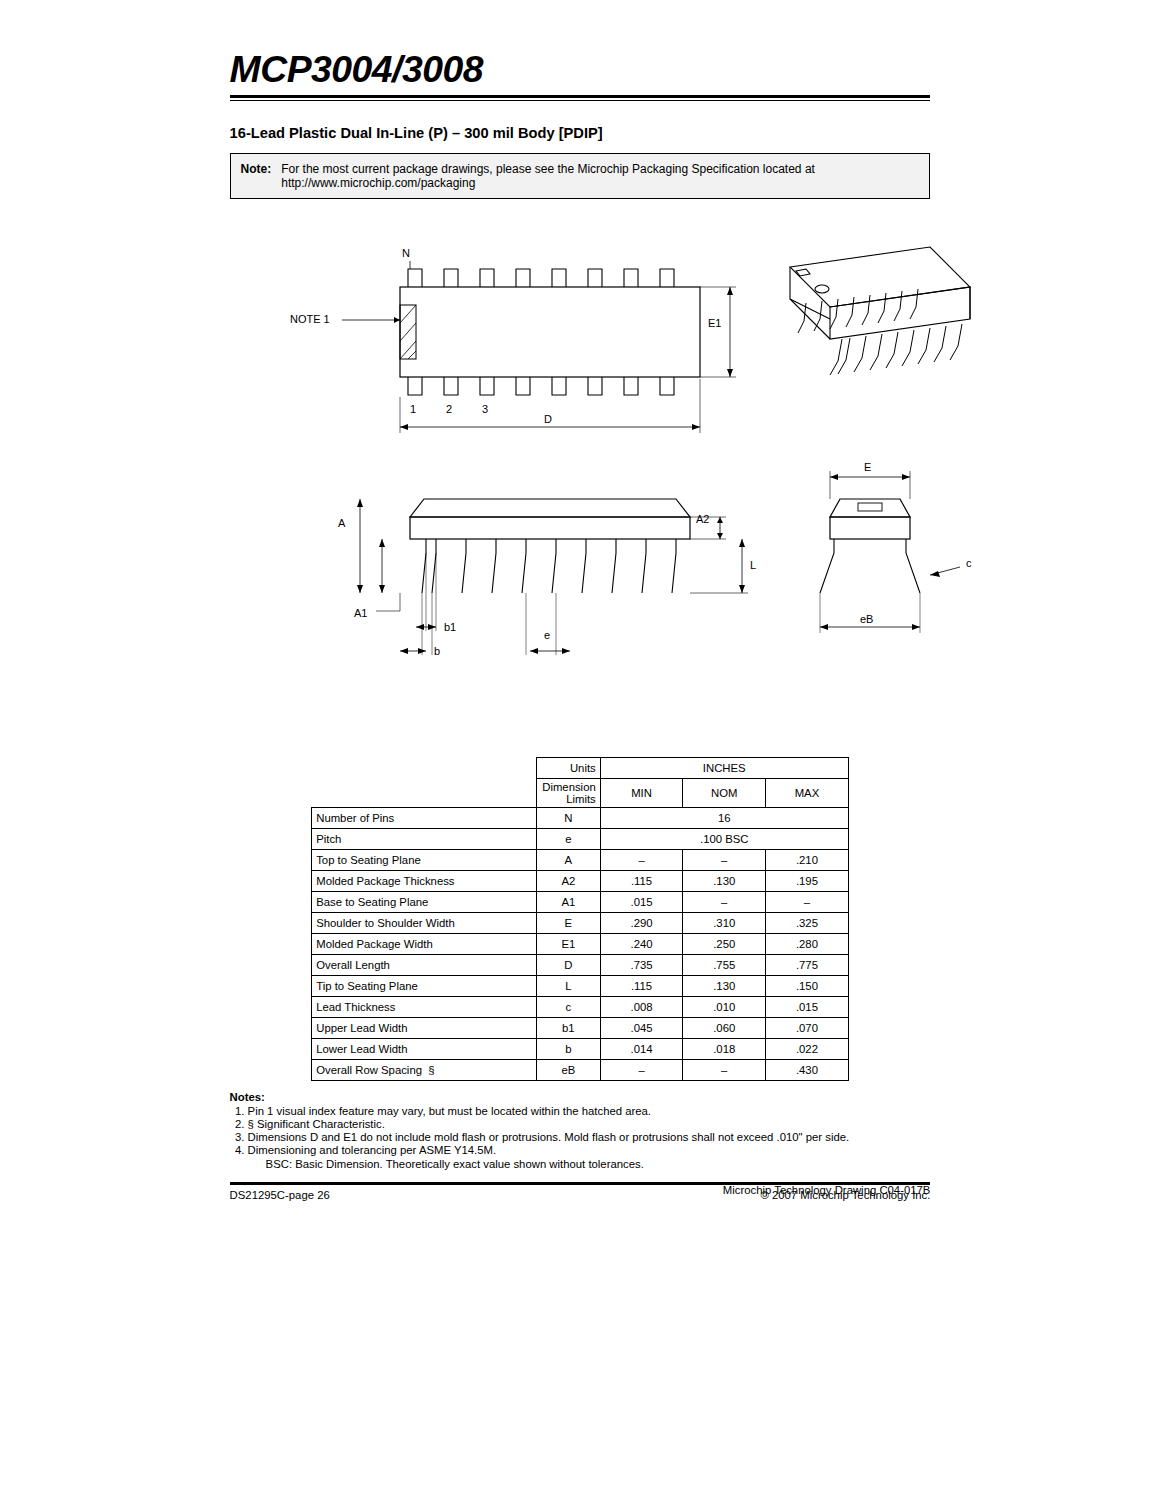MCP3004/3008
16-Lead Plastic Dual In-Line (P) – 300 mil Body [PDIP]
Note: For the most current package drawings, please see the Microchip Packaging Specification located at http://www.microchip.com/packaging
N NOTE 1 1 2 3 E1 D A A1 A2 L b1 b e E c eB
| | Units | INCHES |
| | Dimension Limits | MIN | NOM | MAX |
| Number of Pins | N | 16 |
| Pitch | e | .100 BSC |
| Top to Seating Plane | A | – | – | .210 |
| Molded Package Thickness | A2 | .115 | .130 | .195 |
| Base to Seating Plane | A1 | .015 | – | – |
| Shoulder to Shoulder Width | E | .290 | .310 | .325 |
| Molded Package Width | E1 | .240 | .250 | .280 |
| Overall Length | D | .735 | .755 | .775 |
| Tip to Seating Plane | L | .115 | .130 | .150 |
| Lead Thickness | c | .008 | .010 | .015 |
| Upper Lead Width | b1 | .045 | .060 | .070 |
| Lower Lead Width | b | .014 | .018 | .022 |
| Overall Row Spacing § | eB | – | – | .430 |
Notes:
Pin 1 visual index feature may vary, but must be located within the hatched area.
§ Significant Characteristic.
Dimensions D and E1 do not include mold flash or protrusions. Mold flash or protrusions shall not exceed .010" per side.
Dimensioning and tolerancing per ASME Y14.5M.
BSC: Basic Dimension. Theoretically exact value shown without tolerances.
Microchip Technology Drawing C04-017B
DS21295C-page 26 © 2007 Microchip Technology Inc.